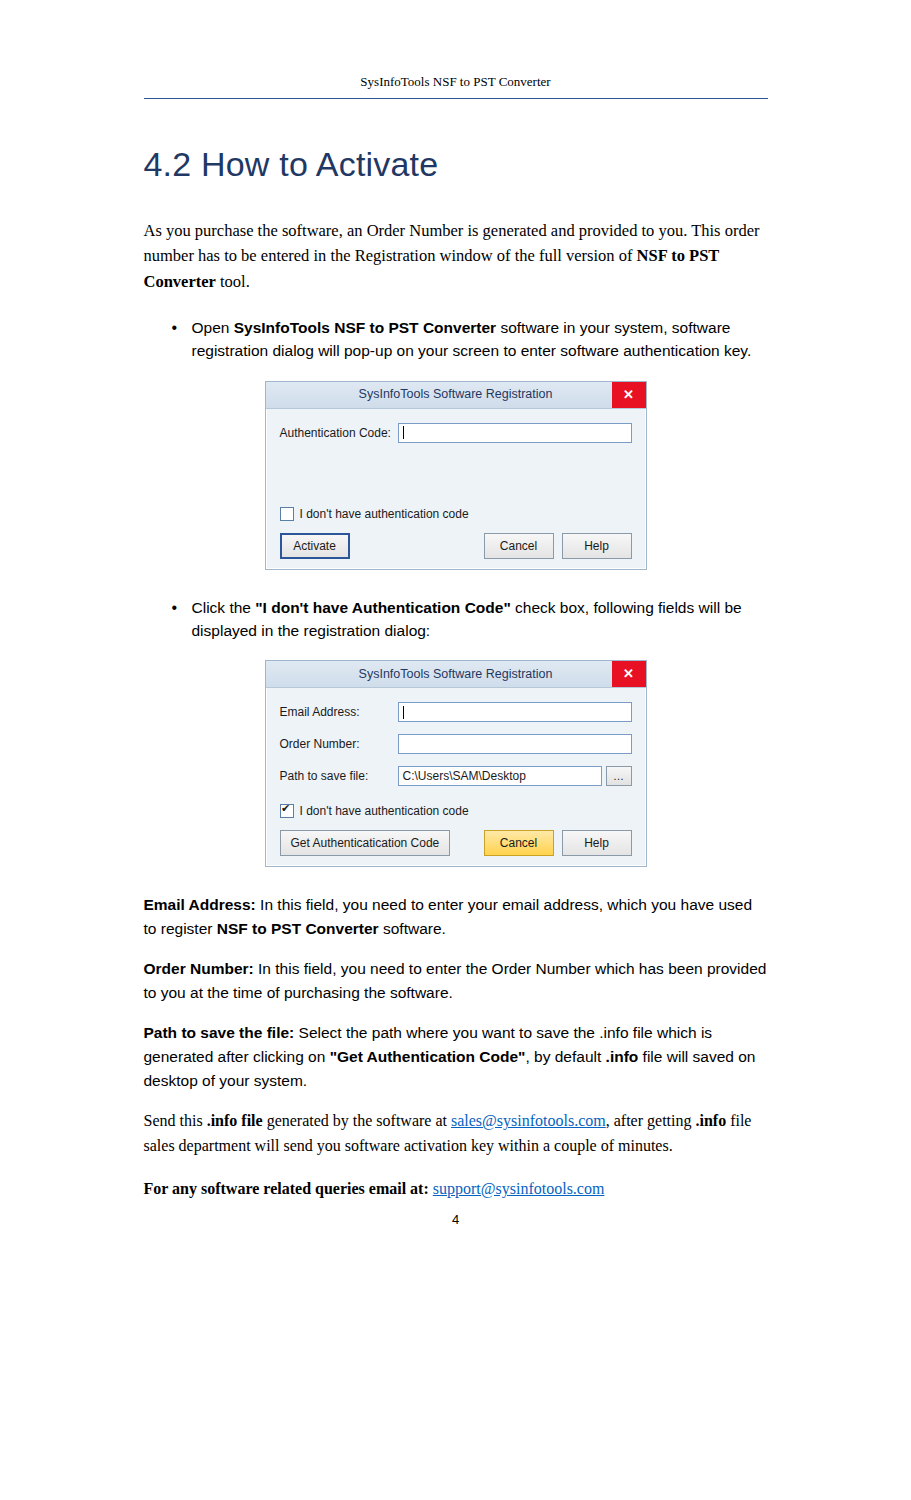SysInfoTools NSF to PST Converter
4.2 How to Activate
As you purchase the software, an Order Number is generated and provided to you. This order number has to be entered in the Registration window of the full version of NSF to PST Converter tool.
Open SysInfoTools NSF to PST Converter software in your system, software registration dialog will pop-up on your screen to enter software authentication key.
SysInfoTools Software Registration ✕
Authentication Code:
I don't have authentication code
Activate
Cancel
Help
Click the "I don't have Authentication Code" check box, following fields will be displayed in the registration dialog:
SysInfoTools Software Registration ✕
Email Address:
Order Number:
Path to save file:
C:\Users\SAM\Desktop
…
I don't have authentication code
Get Authenticatication Code
Cancel
Help
Email Address: In this field, you need to enter your email address, which you have used to register NSF to PST Converter software.
Order Number: In this field, you need to enter the Order Number which has been provided to you at the time of purchasing the software.
Path to save the file: Select the path where you want to save the .info file which is generated after clicking on "Get Authentication Code", by default .info file will saved on desktop of your system.
Send this .info file generated by the software at sales@sysinfotools.com, after getting .info file sales department will send you software activation key within a couple of minutes.
For any software related queries email at: support@sysinfotools.com
4